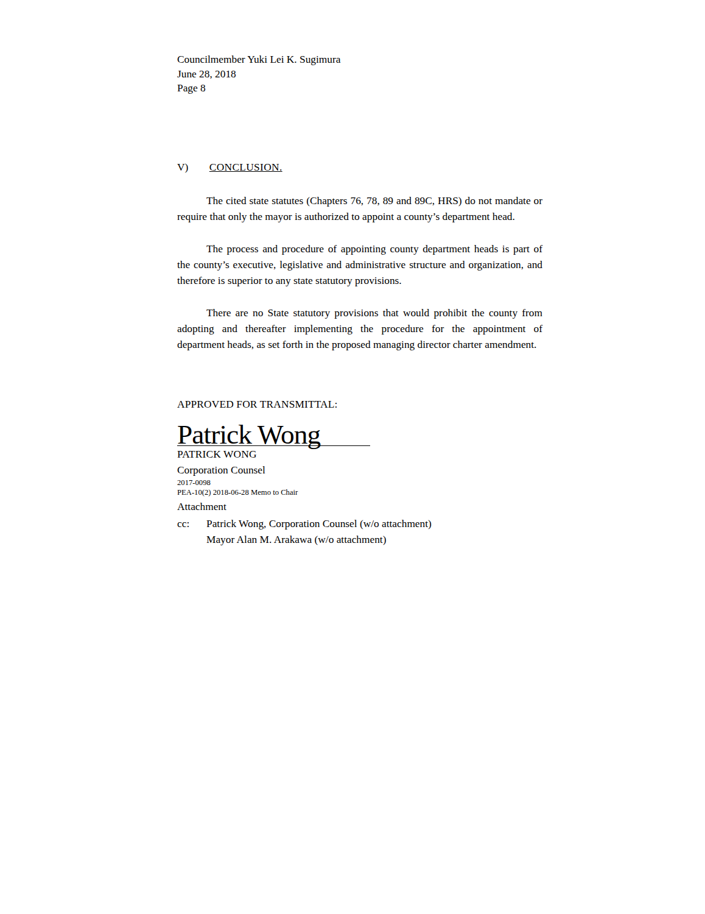Councilmember Yuki Lei K. Sugimura
June 28, 2018
Page 8
V) CONCLUSION.
The cited state statutes (Chapters 76, 78, 89 and 89C, HRS) do not mandate or require that only the mayor is authorized to appoint a county’s department head.
The process and procedure of appointing county department heads is part of the county’s executive, legislative and administrative structure and organization, and therefore is superior to any state statutory provisions.
There are no State statutory provisions that would prohibit the county from adopting and thereafter implementing the procedure for the appointment of department heads, as set forth in the proposed managing director charter amendment.
APPROVED FOR TRANSMITTAL:
Patrick Wong
PATRICK WONG
Corporation Counsel
2017-0098
PEA-10(2) 2018-06-28 Memo to Chair
Attachment
cc:
Patrick Wong, Corporation Counsel (w/o attachment)
Mayor Alan M. Arakawa (w/o attachment)